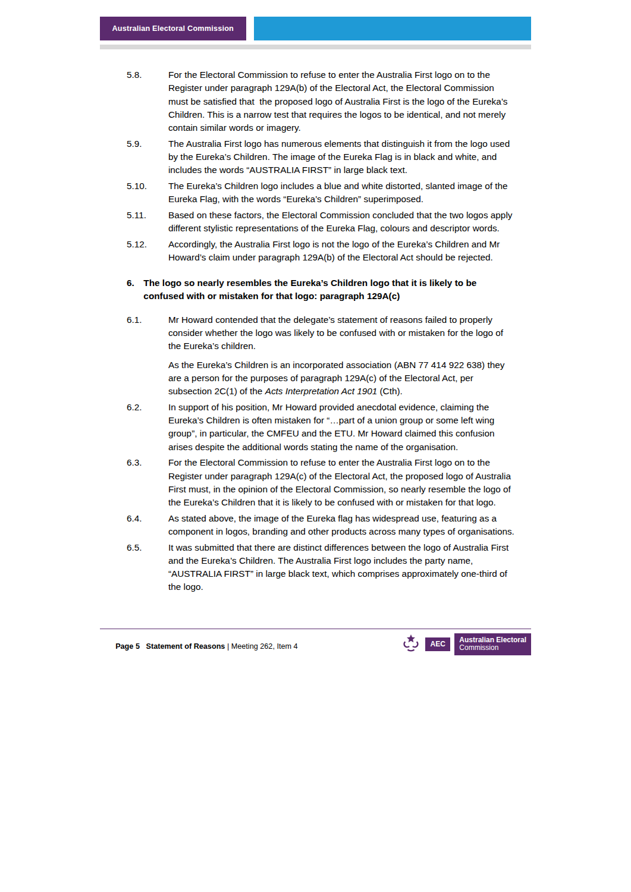Australian Electoral Commission
5.8. For the Electoral Commission to refuse to enter the Australia First logo on to the Register under paragraph 129A(b) of the Electoral Act, the Electoral Commission must be satisfied that the proposed logo of Australia First is the logo of the Eureka’s Children. This is a narrow test that requires the logos to be identical, and not merely contain similar words or imagery.
5.9. The Australia First logo has numerous elements that distinguish it from the logo used by the Eureka’s Children. The image of the Eureka Flag is in black and white, and includes the words “AUSTRALIA FIRST” in large black text.
5.10. The Eureka’s Children logo includes a blue and white distorted, slanted image of the Eureka Flag, with the words “Eureka’s Children” superimposed.
5.11. Based on these factors, the Electoral Commission concluded that the two logos apply different stylistic representations of the Eureka Flag, colours and descriptor words.
5.12. Accordingly, the Australia First logo is not the logo of the Eureka’s Children and Mr Howard’s claim under paragraph 129A(b) of the Electoral Act should be rejected.
6. The logo so nearly resembles the Eureka’s Children logo that it is likely to be confused with or mistaken for that logo: paragraph 129A(c)
6.1. Mr Howard contended that the delegate’s statement of reasons failed to properly consider whether the logo was likely to be confused with or mistaken for the logo of the Eureka’s children.
As the Eureka’s Children is an incorporated association (ABN 77 414 922 638) they are a person for the purposes of paragraph 129A(c) of the Electoral Act, per subsection 2C(1) of the Acts Interpretation Act 1901 (Cth).
6.2. In support of his position, Mr Howard provided anecdotal evidence, claiming the Eureka’s Children is often mistaken for “…part of a union group or some left wing group”, in particular, the CMFEU and the ETU. Mr Howard claimed this confusion arises despite the additional words stating the name of the organisation.
6.3. For the Electoral Commission to refuse to enter the Australia First logo on to the Register under paragraph 129A(c) of the Electoral Act, the proposed logo of Australia First must, in the opinion of the Electoral Commission, so nearly resemble the logo of the Eureka’s Children that it is likely to be confused with or mistaken for that logo.
6.4. As stated above, the image of the Eureka flag has widespread use, featuring as a component in logos, branding and other products across many types of organisations.
6.5. It was submitted that there are distinct differences between the logo of Australia First and the Eureka’s Children. The Australia First logo includes the party name, “AUSTRALIA FIRST” in large black text, which comprises approximately one-third of the logo.
Page 5 Statement of Reasons | Meeting 262, Item 4
AEC
Australian Electoral Commission